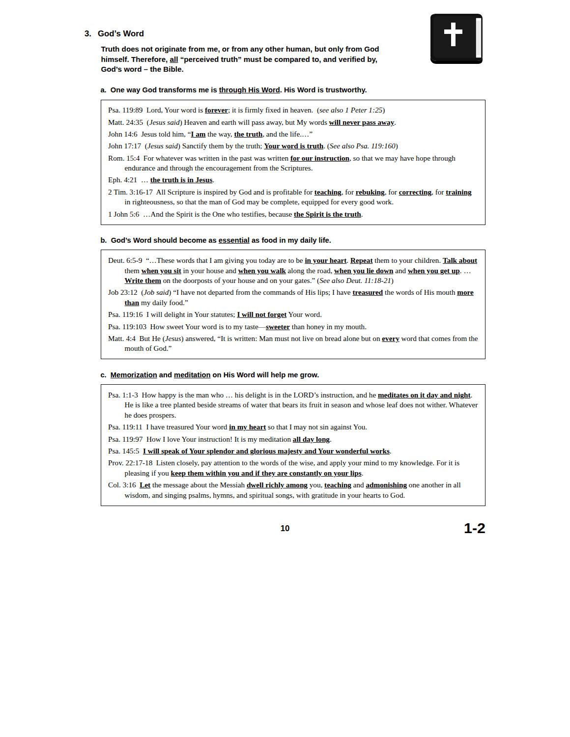3. God’s Word
Truth does not originate from me, or from any other human, but only from God himself. Therefore, all “perceived truth” must be compared to, and verified by, God’s word – the Bible.
a. One way God transforms me is through His Word. His Word is trustworthy.
Psa. 119:89 Lord, Your word is forever; it is firmly fixed in heaven. (see also 1 Peter 1:25)
Matt. 24:35 (Jesus said) Heaven and earth will pass away, but My words will never pass away.
John 14:6 Jesus told him, “I am the way, the truth, and the life.…”
John 17:17 (Jesus said) Sanctify them by the truth; Your word is truth. (See also Psa. 119:160)
Rom. 15:4 For whatever was written in the past was written for our instruction, so that we may have hope through endurance and through the encouragement from the Scriptures.
Eph. 4:21 … the truth is in Jesus.
2 Tim. 3:16-17 All Scripture is inspired by God and is profitable for teaching, for rebuking, for correcting, for training in righteousness, so that the man of God may be complete, equipped for every good work.
1 John 5:6 …And the Spirit is the One who testifies, because the Spirit is the truth.
b. God’s Word should become as essential as food in my daily life.
Deut. 6:5-9 “…These words that I am giving you today are to be in your heart. Repeat them to your children. Talk about them when you sit in your house and when you walk along the road, when you lie down and when you get up. … Write them on the doorposts of your house and on your gates.” (See also Deut. 11:18-21)
Job 23:12 (Job said) “I have not departed from the commands of His lips; I have treasured the words of His mouth more than my daily food.”
Psa. 119:16 I will delight in Your statutes; I will not forget Your word.
Psa. 119:103 How sweet Your word is to my taste—sweeter than honey in my mouth.
Matt. 4:4 But He (Jesus) answered, “It is written: Man must not live on bread alone but on every word that comes from the mouth of God.”
c. Memorization and meditation on His Word will help me grow.
Psa. 1:1-3 How happy is the man who … his delight is in the LORD’s instruction, and he meditates on it day and night. He is like a tree planted beside streams of water that bears its fruit in season and whose leaf does not wither. Whatever he does prospers.
Psa. 119:11 I have treasured Your word in my heart so that I may not sin against You.
Psa. 119:97 How I love Your instruction! It is my meditation all day long.
Psa. 145:5 I will speak of Your splendor and glorious majesty and Your wonderful works.
Prov. 22:17-18 Listen closely, pay attention to the words of the wise, and apply your mind to my knowledge. For it is pleasing if you keep them within you and if they are constantly on your lips.
Col. 3:16 Let the message about the Messiah dwell richly among you, teaching and admonishing one another in all wisdom, and singing psalms, hymns, and spiritual songs, with gratitude in your hearts to God.
10
1-2